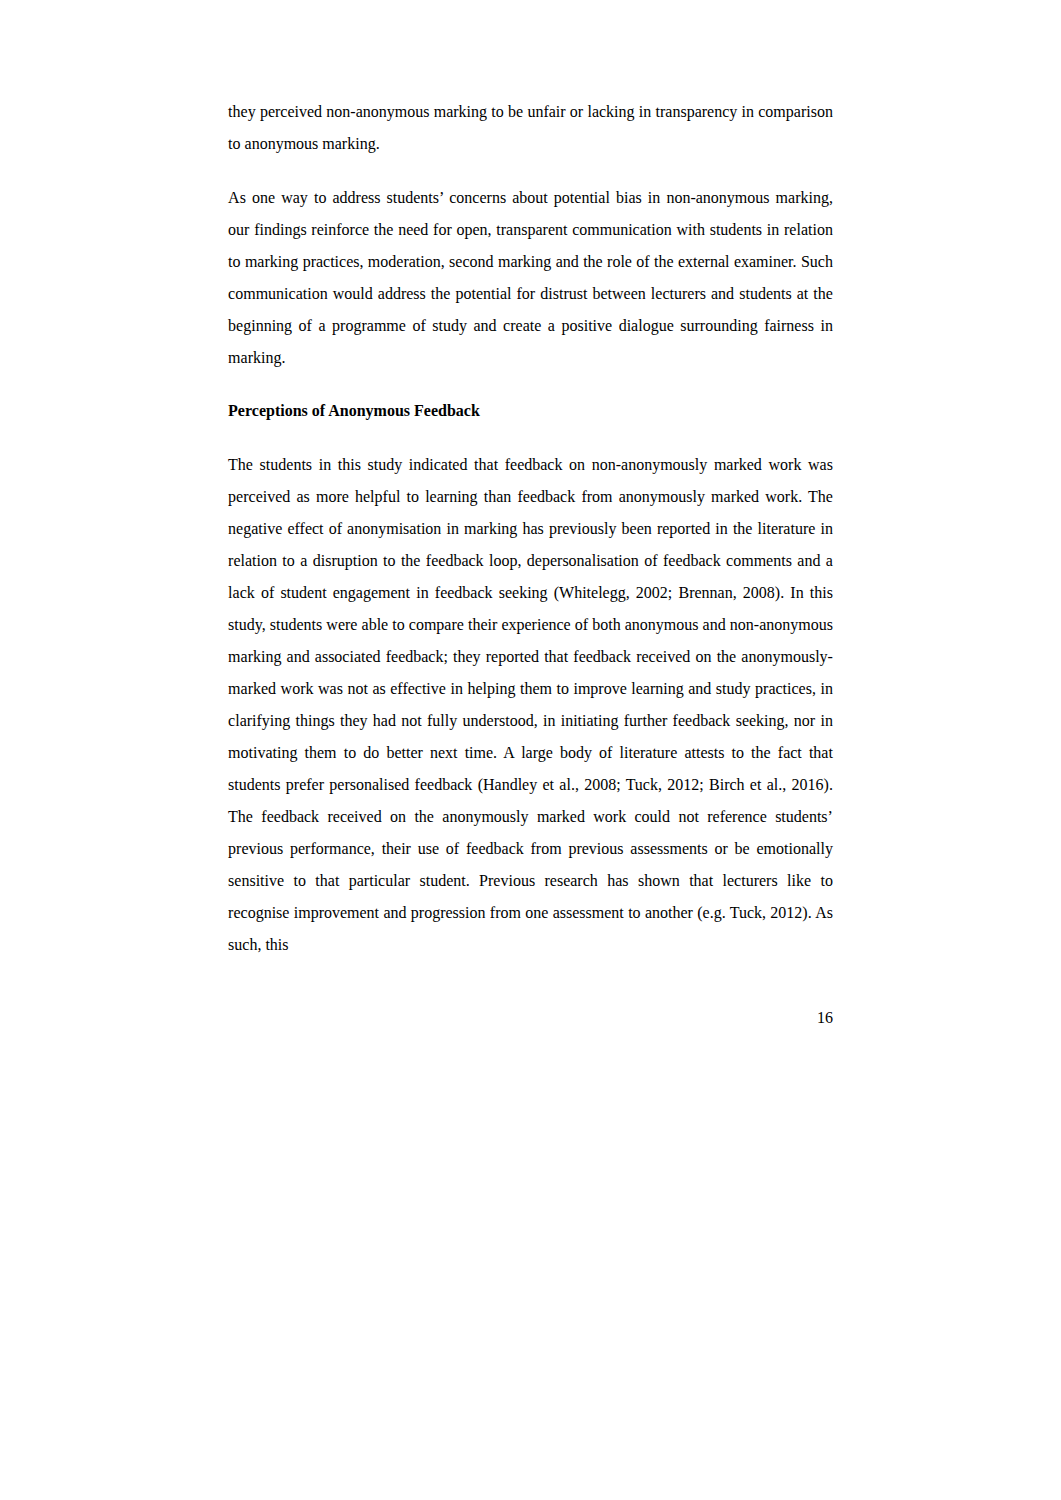they perceived non-anonymous marking to be unfair or lacking in transparency in comparison to anonymous marking.
As one way to address students’ concerns about potential bias in non-anonymous marking, our findings reinforce the need for open, transparent communication with students in relation to marking practices, moderation, second marking and the role of the external examiner. Such communication would address the potential for distrust between lecturers and students at the beginning of a programme of study and create a positive dialogue surrounding fairness in marking.
Perceptions of Anonymous Feedback
The students in this study indicated that feedback on non-anonymously marked work was perceived as more helpful to learning than feedback from anonymously marked work. The negative effect of anonymisation in marking has previously been reported in the literature in relation to a disruption to the feedback loop, depersonalisation of feedback comments and a lack of student engagement in feedback seeking (Whitelegg, 2002; Brennan, 2008). In this study, students were able to compare their experience of both anonymous and non-anonymous marking and associated feedback; they reported that feedback received on the anonymously-marked work was not as effective in helping them to improve learning and study practices, in clarifying things they had not fully understood, in initiating further feedback seeking, nor in motivating them to do better next time. A large body of literature attests to the fact that students prefer personalised feedback (Handley et al., 2008; Tuck, 2012; Birch et al., 2016). The feedback received on the anonymously marked work could not reference students’ previous performance, their use of feedback from previous assessments or be emotionally sensitive to that particular student. Previous research has shown that lecturers like to recognise improvement and progression from one assessment to another (e.g. Tuck, 2012). As such, this
16